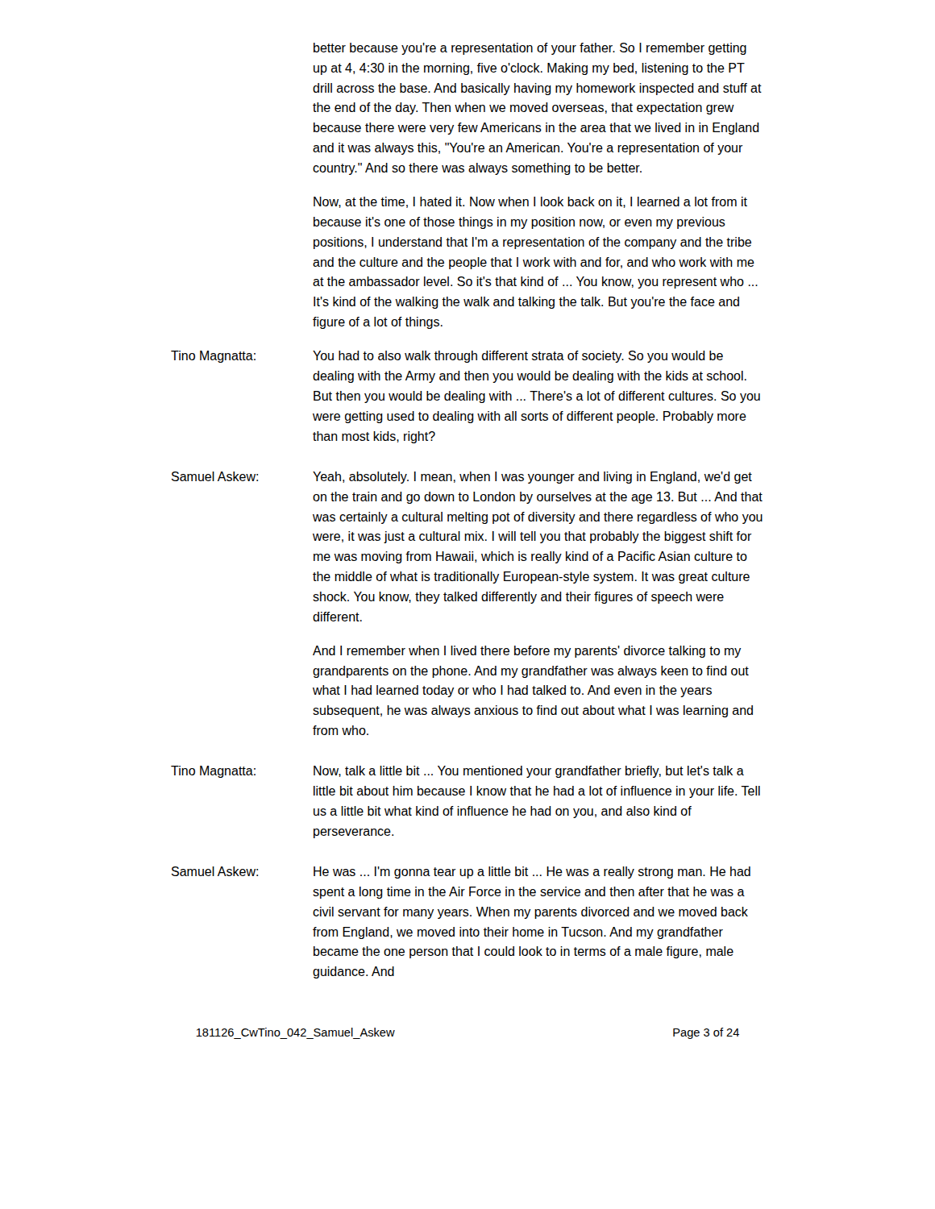better because you're a representation of your father. So I remember getting up at 4, 4:30 in the morning, five o'clock. Making my bed, listening to the PT drill across the base. And basically having my homework inspected and stuff at the end of the day. Then when we moved overseas, that expectation grew because there were very few Americans in the area that we lived in in England and it was always this, "You're an American. You're a representation of your country." And so there was always something to be better.
Now, at the time, I hated it. Now when I look back on it, I learned a lot from it because it's one of those things in my position now, or even my previous positions, I understand that I'm a representation of the company and the tribe and the culture and the people that I work with and for, and who work with me at the ambassador level. So it's that kind of ... You know, you represent who ... It's kind of the walking the walk and talking the talk. But you're the face and figure of a lot of things.
Tino Magnatta:
You had to also walk through different strata of society. So you would be dealing with the Army and then you would be dealing with the kids at school. But then you would be dealing with ... There's a lot of different cultures. So you were getting used to dealing with all sorts of different people. Probably more than most kids, right?
Samuel Askew:
Yeah, absolutely. I mean, when I was younger and living in England, we'd get on the train and go down to London by ourselves at the age 13. But ... And that was certainly a cultural melting pot of diversity and there regardless of who you were, it was just a cultural mix. I will tell you that probably the biggest shift for me was moving from Hawaii, which is really kind of a Pacific Asian culture to the middle of what is traditionally European-style system. It was great culture shock. You know, they talked differently and their figures of speech were different.
And I remember when I lived there before my parents' divorce talking to my grandparents on the phone. And my grandfather was always keen to find out what I had learned today or who I had talked to. And even in the years subsequent, he was always anxious to find out about what I was learning and from who.
Tino Magnatta:
Now, talk a little bit ... You mentioned your grandfather briefly, but let's talk a little bit about him because I know that he had a lot of influence in your life. Tell us a little bit what kind of influence he had on you, and also kind of perseverance.
Samuel Askew:
He was ... I'm gonna tear up a little bit ... He was a really strong man. He had spent a long time in the Air Force in the service and then after that he was a civil servant for many years. When my parents divorced and we moved back from England, we moved into their home in Tucson. And my grandfather became the one person that I could look to in terms of a male figure, male guidance. And
181126_CwTino_042_Samuel_Askew Page 3 of 24